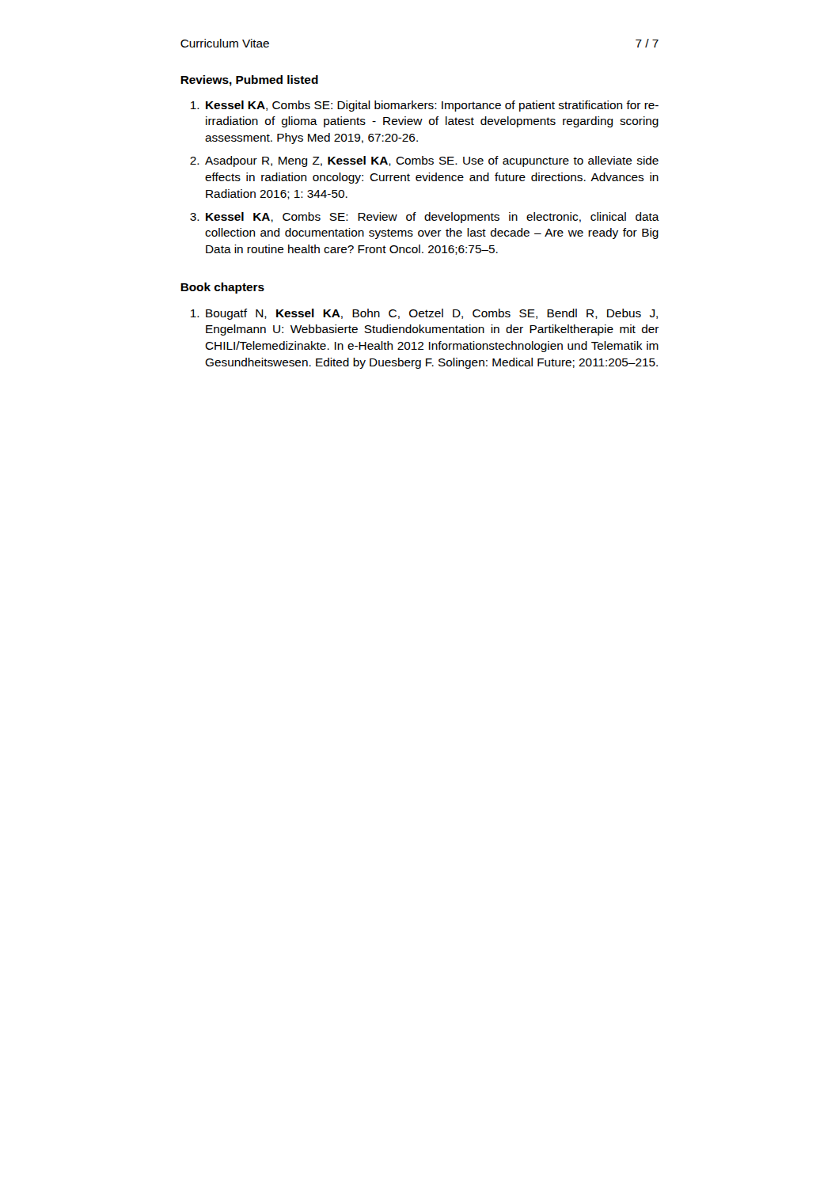Curriculum Vitae
7 / 7
Reviews, Pubmed listed
Kessel KA, Combs SE: Digital biomarkers: Importance of patient stratification for re-irradiation of glioma patients - Review of latest developments regarding scoring assessment. Phys Med 2019, 67:20-26.
Asadpour R, Meng Z, Kessel KA, Combs SE. Use of acupuncture to alleviate side effects in radiation oncology: Current evidence and future directions. Advances in Radiation 2016; 1: 344-50.
Kessel KA, Combs SE: Review of developments in electronic, clinical data collection and documentation systems over the last decade – Are we ready for Big Data in routine health care? Front Oncol. 2016;6:75–5.
Book chapters
Bougatf N, Kessel KA, Bohn C, Oetzel D, Combs SE, Bendl R, Debus J, Engelmann U: Webbasierte Studiendokumentation in der Partikeltherapie mit der CHILI/Telemedizinakte. In e-Health 2012 Informationstechnologien und Telematik im Gesundheitswesen. Edited by Duesberg F. Solingen: Medical Future; 2011:205–215.